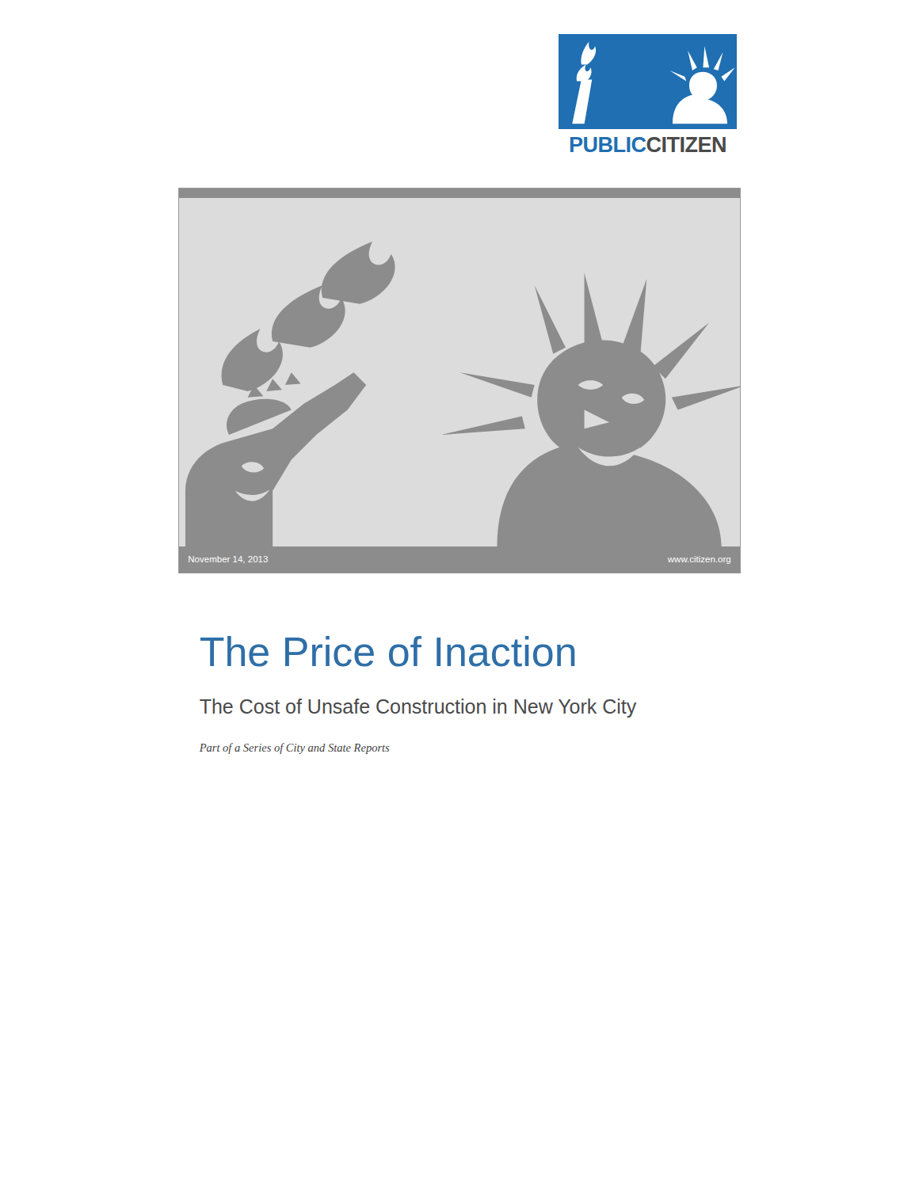PUBLICCITIZEN
November 14, 2013 www.citizen.org
The Price of Inaction
The Cost of Unsafe Construction in New York City
Part of a Series of City and State Reports